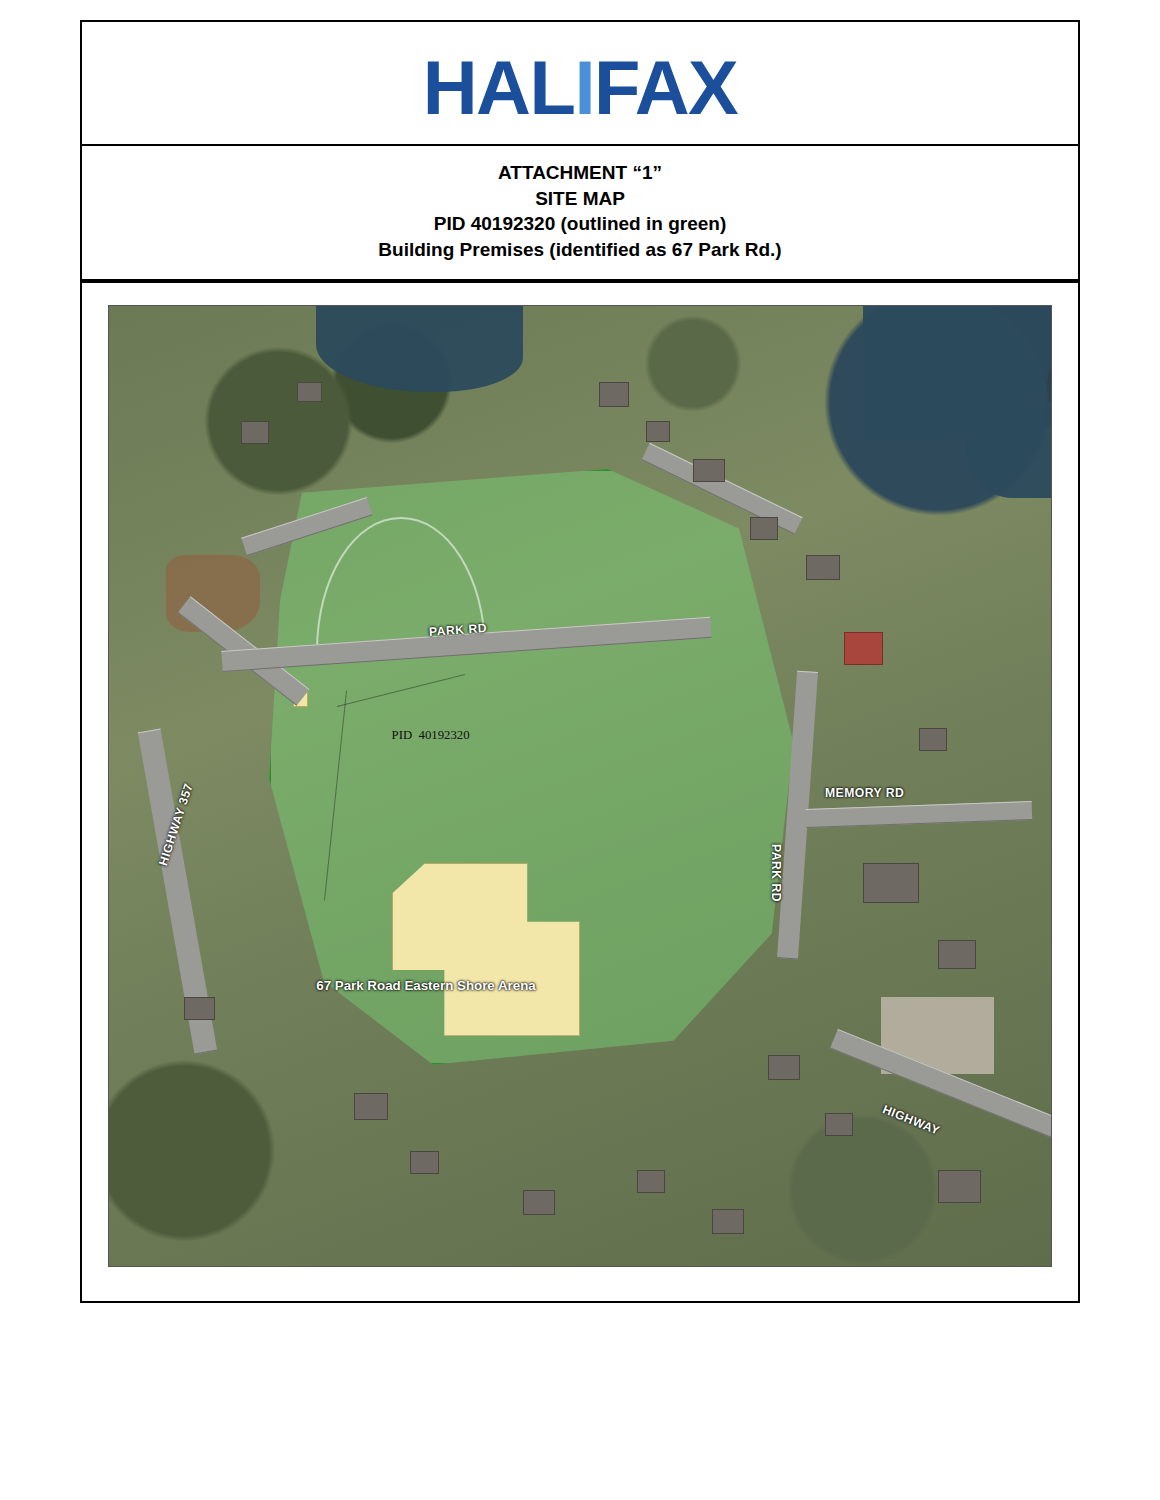HAL IFAX
ATTACHMENT “1”
SITE MAP
PID 40192320 (outlined in green)
Building Premises (identified as 67 Park Rd.)
PID 40192320 67 Park Road Eastern Shore Arena PARK RD PARK RD MEMORY RD HIGHWAY 357 HIGHWAY